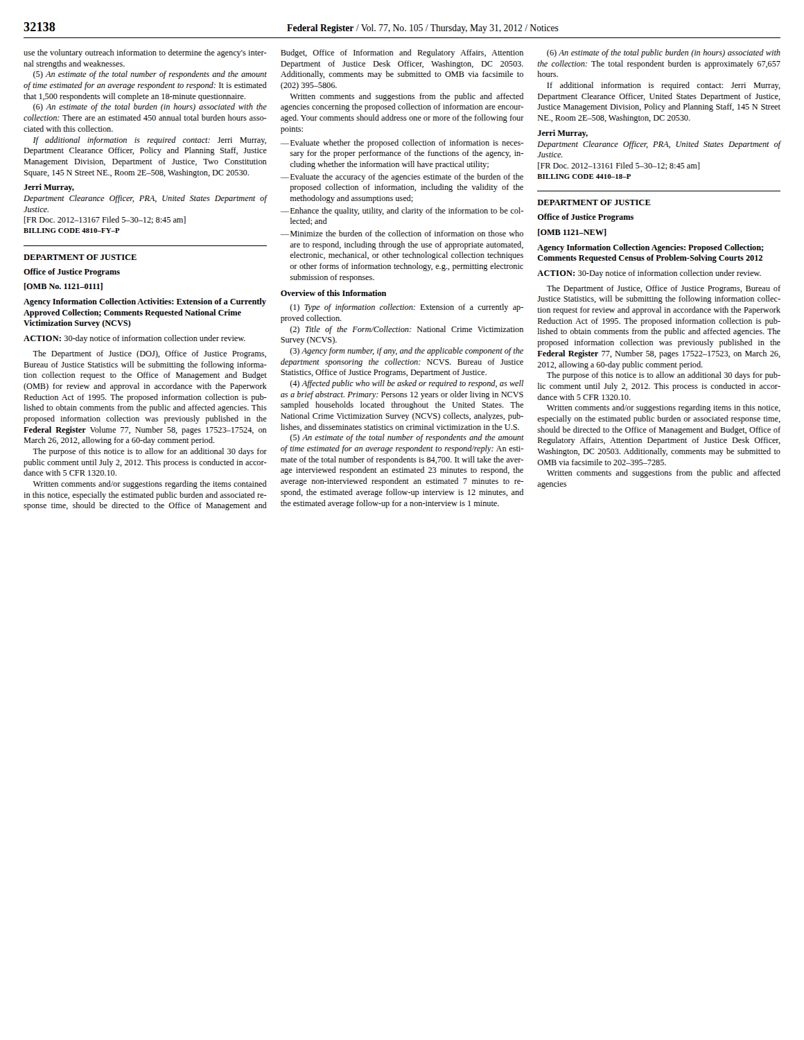32138
Federal Register / Vol. 77, No. 105 / Thursday, May 31, 2012 / Notices
use the voluntary outreach information to determine the agency's internal strengths and weaknesses.
(5) An estimate of the total number of respondents and the amount of time estimated for an average respondent to respond: It is estimated that 1,500 respondents will complete an 18-minute questionnaire.
(6) An estimate of the total burden (in hours) associated with the collection: There are an estimated 450 annual total burden hours associated with this collection.
If additional information is required contact: Jerri Murray, Department Clearance Officer, Policy and Planning Staff, Justice Management Division, Department of Justice, Two Constitution Square, 145 N Street NE., Room 2E–508, Washington, DC 20530.
Jerri Murray,
Department Clearance Officer, PRA, United States Department of Justice.
[FR Doc. 2012–13167 Filed 5–30–12; 8:45 am]
BILLING CODE 4810–FY–P
DEPARTMENT OF JUSTICE
Office of Justice Programs
[OMB No. 1121–0111]
Agency Information Collection Activities: Extension of a Currently Approved Collection; Comments Requested National Crime Victimization Survey (NCVS)
ACTION: 30-day notice of information collection under review.
The Department of Justice (DOJ), Office of Justice Programs, Bureau of Justice Statistics will be submitting the following information collection request to the Office of Management and Budget (OMB) for review and approval in accordance with the Paperwork Reduction Act of 1995. The proposed information collection is published to obtain comments from the public and affected agencies. This proposed information collection was previously published in the Federal Register Volume 77, Number 58, pages 17523–17524, on March 26, 2012, allowing for a 60-day comment period.
The purpose of this notice is to allow for an additional 30 days for public comment until July 2, 2012. This process is conducted in accordance with 5 CFR 1320.10.
Written comments and/or suggestions regarding the items contained in this notice, especially the estimated public burden and associated response time, should be directed to the Office of Management and Budget, Office of Information and Regulatory Affairs, Attention Department of Justice Desk Officer, Washington, DC 20503. Additionally, comments may be submitted to OMB via facsimile to (202) 395–5806.
Written comments and suggestions from the public and affected agencies concerning the proposed collection of information are encouraged. Your comments should address one or more of the following four points:
Evaluate whether the proposed collection of information is necessary for the proper performance of the functions of the agency, including whether the information will have practical utility;
Evaluate the accuracy of the agencies estimate of the burden of the proposed collection of information, including the validity of the methodology and assumptions used;
Enhance the quality, utility, and clarity of the information to be collected; and
Minimize the burden of the collection of information on those who are to respond, including through the use of appropriate automated, electronic, mechanical, or other technological collection techniques or other forms of information technology, e.g., permitting electronic submission of responses.
Overview of this Information
(1) Type of information collection: Extension of a currently approved collection.
(2) Title of the Form/Collection: National Crime Victimization Survey (NCVS).
(3) Agency form number, if any, and the applicable component of the department sponsoring the collection: NCVS. Bureau of Justice Statistics, Office of Justice Programs, Department of Justice.
(4) Affected public who will be asked or required to respond, as well as a brief abstract. Primary: Persons 12 years or older living in NCVS sampled households located throughout the United States. The National Crime Victimization Survey (NCVS) collects, analyzes, publishes, and disseminates statistics on criminal victimization in the U.S.
(5) An estimate of the total number of respondents and the amount of time estimated for an average respondent to respond/reply: An estimate of the total number of respondents is 84,700. It will take the average interviewed respondent an estimated 23 minutes to respond, the average non-interviewed respondent an estimated 7 minutes to respond, the estimated average follow-up interview is 12 minutes, and the estimated average follow-up for a non-interview is 1 minute.
(6) An estimate of the total public burden (in hours) associated with the collection: The total respondent burden is approximately 67,657 hours.
If additional information is required contact: Jerri Murray, Department Clearance Officer, United States Department of Justice, Justice Management Division, Policy and Planning Staff, 145 N Street NE., Room 2E–508, Washington, DC 20530.
Jerri Murray,
Department Clearance Officer, PRA, United States Department of Justice.
[FR Doc. 2012–13161 Filed 5–30–12; 8:45 am]
BILLING CODE 4410–18–P
DEPARTMENT OF JUSTICE
Office of Justice Programs
[OMB 1121–NEW]
Agency Information Collection Agencies: Proposed Collection; Comments Requested Census of Problem-Solving Courts 2012
ACTION: 30-Day notice of information collection under review.
The Department of Justice, Office of Justice Programs, Bureau of Justice Statistics, will be submitting the following information collection request for review and approval in accordance with the Paperwork Reduction Act of 1995. The proposed information collection is published to obtain comments from the public and affected agencies. The proposed information collection was previously published in the Federal Register 77, Number 58, pages 17522–17523, on March 26, 2012, allowing a 60-day public comment period.
The purpose of this notice is to allow an additional 30 days for public comment until July 2, 2012. This process is conducted in accordance with 5 CFR 1320.10.
Written comments and/or suggestions regarding items in this notice, especially on the estimated public burden or associated response time, should be directed to the Office of Management and Budget, Office of Regulatory Affairs, Attention Department of Justice Desk Officer, Washington, DC 20503. Additionally, comments may be submitted to OMB via facsimile to 202–395–7285.
Written comments and suggestions from the public and affected agencies